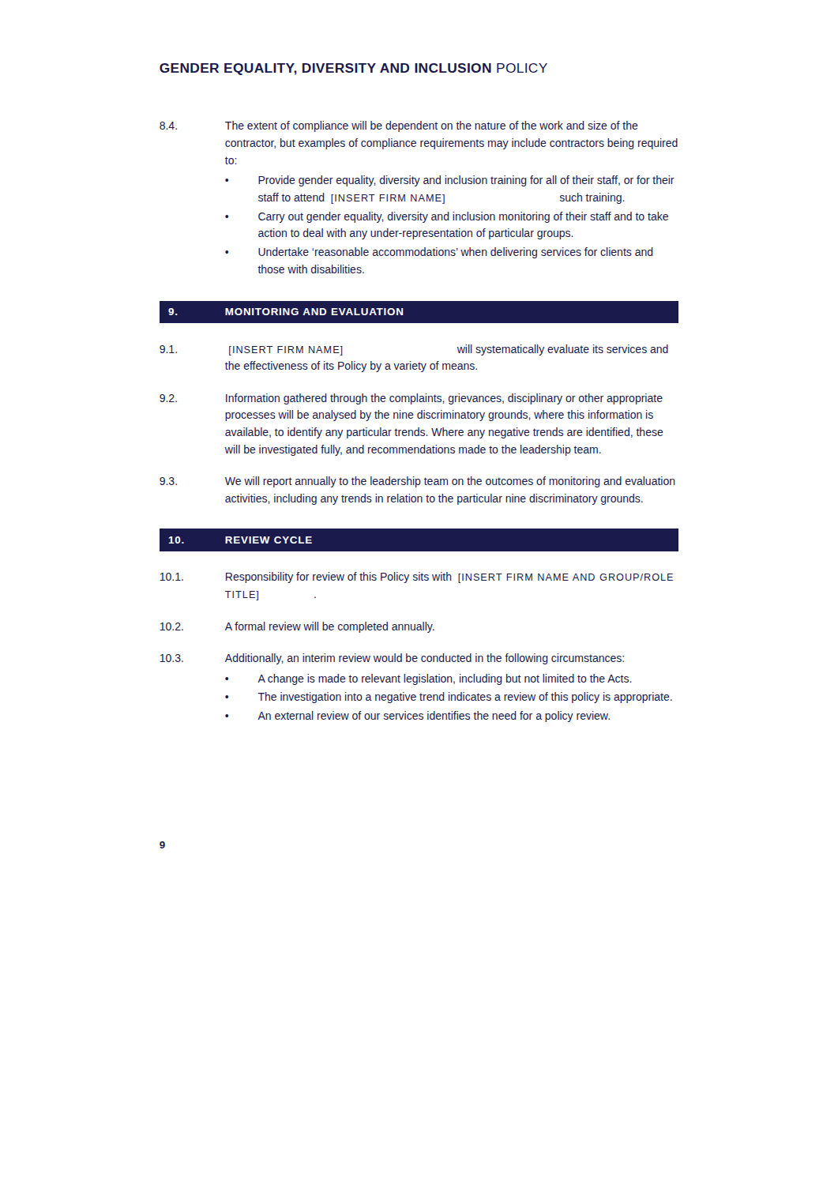GENDER EQUALITY, DIVERSITY AND INCLUSION POLICY
8.4.
The extent of compliance will be dependent on the nature of the work and size of the contractor, but examples of compliance requirements may include contractors being required to:
•Provide gender equality, diversity and inclusion training for all of their staff, or for their staff to attend [INSERT FIRM NAME] such training.
•Carry out gender equality, diversity and inclusion monitoring of their staff and to take action to deal with any under-representation of particular groups.
•Undertake ‘reasonable accommodations’ when delivering services for clients and those with disabilities.
9.
MONITORING AND EVALUATION
9.1.
[INSERT FIRM NAME] will systematically evaluate its services and the effectiveness of its Policy by a variety of means.
9.2.
Information gathered through the complaints, grievances, disciplinary or other appropriate processes will be analysed by the nine discriminatory grounds, where this information is available, to identify any particular trends. Where any negative trends are identified, these will be investigated fully, and recommendations made to the leadership team.
9.3.
We will report annually to the leadership team on the outcomes of monitoring and evaluation activities, including any trends in relation to the particular nine discriminatory grounds.
10.
REVIEW CYCLE
10.1.
Responsibility for review of this Policy sits with [INSERT FIRM NAME AND GROUP/ROLE TITLE] .
10.2.
A formal review will be completed annually.
10.3.
Additionally, an interim review would be conducted in the following circumstances:
•A change is made to relevant legislation, including but not limited to the Acts.
•The investigation into a negative trend indicates a review of this policy is appropriate.
•An external review of our services identifies the need for a policy review.
9